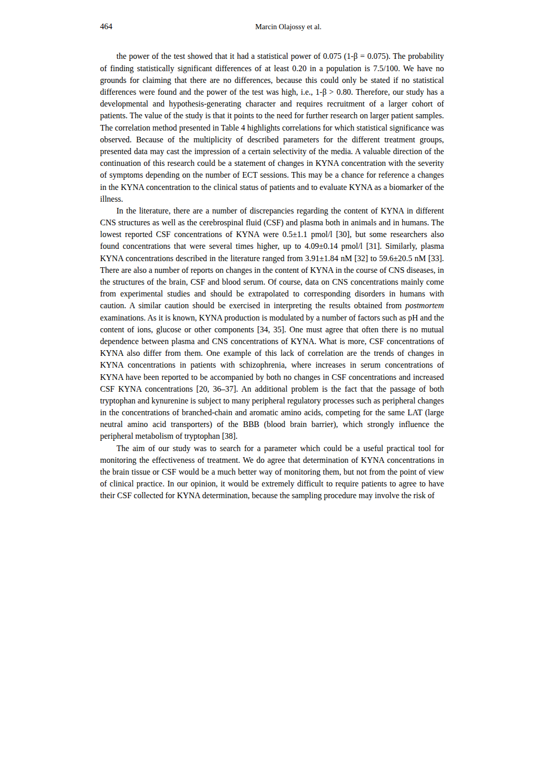464 Marcin Olajossy et al.
the power of the test showed that it had a statistical power of 0.075 (1-β = 0.075). The probability of finding statistically significant differences of at least 0.20 in a population is 7.5/100. We have no grounds for claiming that there are no differences, because this could only be stated if no statistical differences were found and the power of the test was high, i.e., 1-β > 0.80. Therefore, our study has a developmental and hypothesis-generating character and requires recruitment of a larger cohort of patients. The value of the study is that it points to the need for further research on larger patient samples. The correlation method presented in Table 4 highlights correlations for which statistical significance was observed. Because of the multiplicity of described parameters for the different treatment groups, presented data may cast the impression of a certain selectivity of the media. A valuable direction of the continuation of this research could be a statement of changes in KYNA concentration with the severity of symptoms depending on the number of ECT sessions. This may be a chance for reference a changes in the KYNA concentration to the clinical status of patients and to evaluate KYNA as a biomarker of the illness.
In the literature, there are a number of discrepancies regarding the content of KYNA in different CNS structures as well as the cerebrospinal fluid (CSF) and plasma both in animals and in humans. The lowest reported CSF concentrations of KYNA were 0.5±1.1 pmol/l [30], but some researchers also found concentrations that were several times higher, up to 4.09±0.14 pmol/l [31]. Similarly, plasma KYNA concentrations described in the literature ranged from 3.91±1.84 nM [32] to 59.6±20.5 nM [33]. There are also a number of reports on changes in the content of KYNA in the course of CNS diseases, in the structures of the brain, CSF and blood serum. Of course, data on CNS concentrations mainly come from experimental studies and should be extrapolated to corresponding disorders in humans with caution. A similar caution should be exercised in interpreting the results obtained from postmortem examinations. As it is known, KYNA production is modulated by a number of factors such as pH and the content of ions, glucose or other components [34, 35]. One must agree that often there is no mutual dependence between plasma and CNS concentrations of KYNA. What is more, CSF concentrations of KYNA also differ from them. One example of this lack of correlation are the trends of changes in KYNA concentrations in patients with schizophrenia, where increases in serum concentrations of KYNA have been reported to be accompanied by both no changes in CSF concentrations and increased CSF KYNA concentrations [20, 36–37]. An additional problem is the fact that the passage of both tryptophan and kynurenine is subject to many peripheral regulatory processes such as peripheral changes in the concentrations of branched-chain and aromatic amino acids, competing for the same LAT (large neutral amino acid transporters) of the BBB (blood brain barrier), which strongly influence the peripheral metabolism of tryptophan [38].
The aim of our study was to search for a parameter which could be a useful practical tool for monitoring the effectiveness of treatment. We do agree that determination of KYNA concentrations in the brain tissue or CSF would be a much better way of monitoring them, but not from the point of view of clinical practice. In our opinion, it would be extremely difficult to require patients to agree to have their CSF collected for KYNA determination, because the sampling procedure may involve the risk of